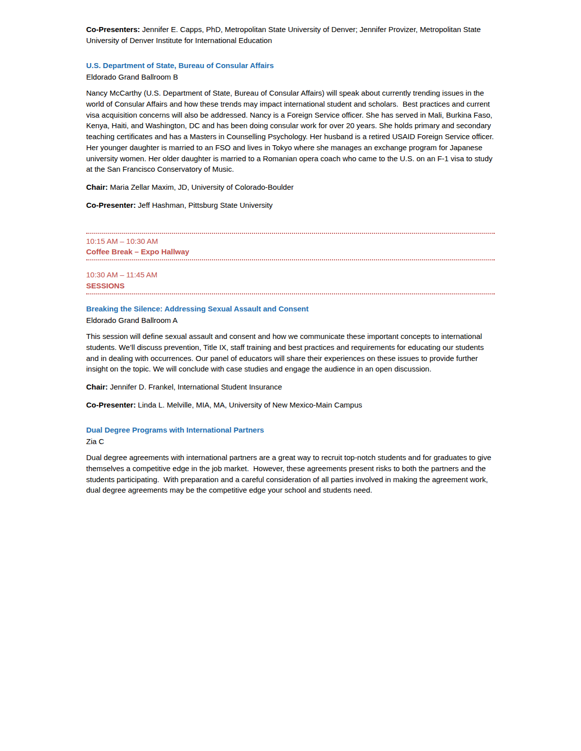Co-Presenters: Jennifer E. Capps, PhD, Metropolitan State University of Denver; Jennifer Provizer, Metropolitan State University of Denver Institute for International Education
U.S. Department of State, Bureau of Consular Affairs
Eldorado Grand Ballroom B
Nancy McCarthy (U.S. Department of State, Bureau of Consular Affairs) will speak about currently trending issues in the world of Consular Affairs and how these trends may impact international student and scholars. Best practices and current visa acquisition concerns will also be addressed. Nancy is a Foreign Service officer. She has served in Mali, Burkina Faso, Kenya, Haiti, and Washington, DC and has been doing consular work for over 20 years. She holds primary and secondary teaching certificates and has a Masters in Counselling Psychology. Her husband is a retired USAID Foreign Service officer. Her younger daughter is married to an FSO and lives in Tokyo where she manages an exchange program for Japanese university women. Her older daughter is married to a Romanian opera coach who came to the U.S. on an F-1 visa to study at the San Francisco Conservatory of Music.
Chair: Maria Zellar Maxim, JD, University of Colorado-Boulder
Co-Presenter: Jeff Hashman, Pittsburg State University
10:15 AM – 10:30 AM
Coffee Break – Expo Hallway
10:30 AM – 11:45 AM
SESSIONS
Breaking the Silence: Addressing Sexual Assault and Consent
Eldorado Grand Ballroom A
This session will define sexual assault and consent and how we communicate these important concepts to international students. We’ll discuss prevention, Title IX, staff training and best practices and requirements for educating our students and in dealing with occurrences. Our panel of educators will share their experiences on these issues to provide further insight on the topic. We will conclude with case studies and engage the audience in an open discussion.
Chair: Jennifer D. Frankel, International Student Insurance
Co-Presenter: Linda L. Melville, MIA, MA, University of New Mexico-Main Campus
Dual Degree Programs with International Partners
Zia C
Dual degree agreements with international partners are a great way to recruit top-notch students and for graduates to give themselves a competitive edge in the job market. However, these agreements present risks to both the partners and the students participating. With preparation and a careful consideration of all parties involved in making the agreement work, dual degree agreements may be the competitive edge your school and students need.